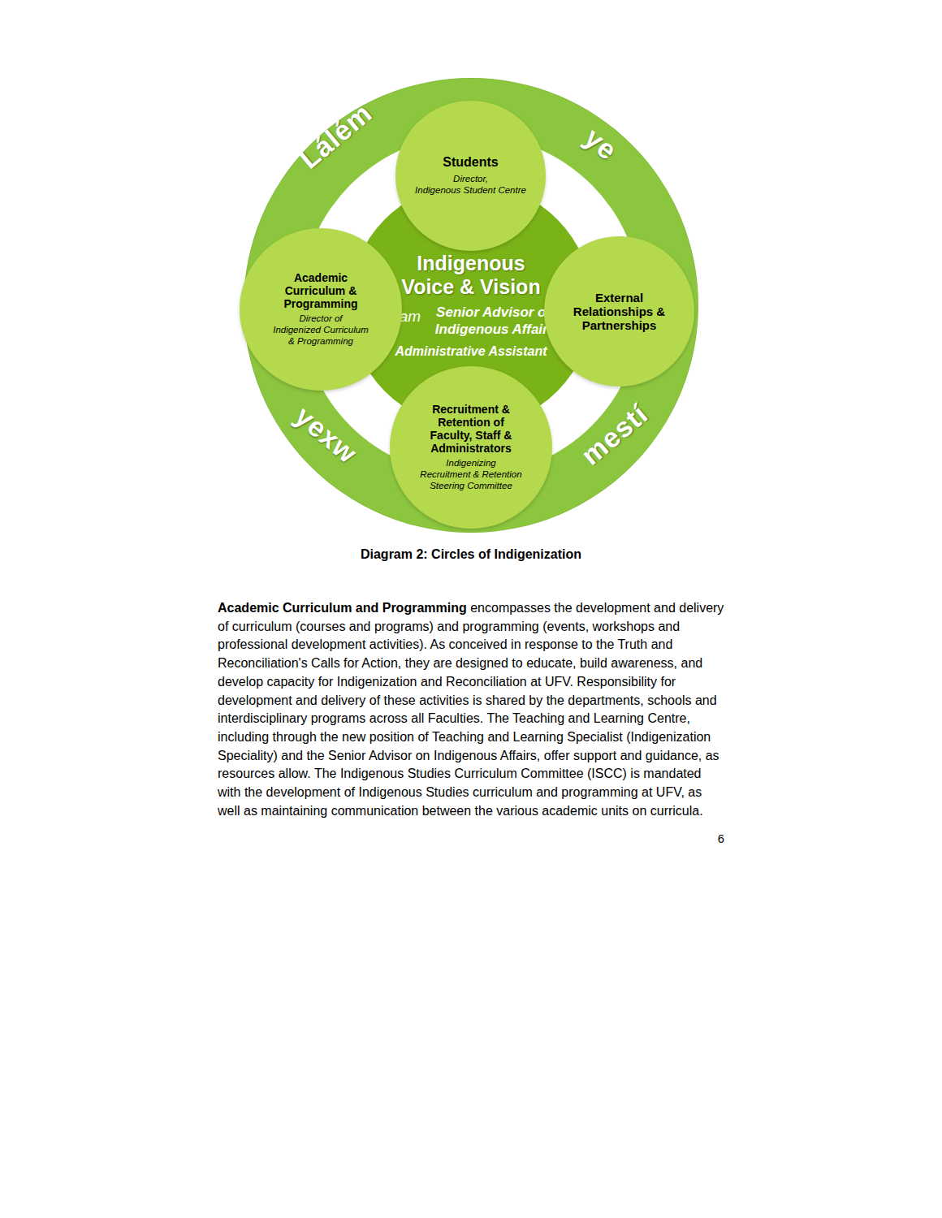Lálém ye yexw mestí
Indigenous
Voice & Vision
Si:yam
Senior Advisor on
Indigenous Affairs
Administrative Assistant
Students
Director,
Indigenous Student Centre
Academic
Curriculum &
Programming
Director of
Indigenized Curriculum
& Programming
External
Relationships &
Partnerships
Recruitment &
Retention of
Faculty, Staff &
Administrators
Indigenizing
Recruitment & Retention
Steering Committee
Diagram 2: Circles of Indigenization
Academic Curriculum and Programming encompasses the development and delivery of curriculum (courses and programs) and programming (events, workshops and professional development activities). As conceived in response to the Truth and Reconciliation's Calls for Action, they are designed to educate, build awareness, and develop capacity for Indigenization and Reconciliation at UFV. Responsibility for development and delivery of these activities is shared by the departments, schools and interdisciplinary programs across all Faculties. The Teaching and Learning Centre, including through the new position of Teaching and Learning Specialist (Indigenization Speciality) and the Senior Advisor on Indigenous Affairs, offer support and guidance, as resources allow. The Indigenous Studies Curriculum Committee (ISCC) is mandated with the development of Indigenous Studies curriculum and programming at UFV, as well as maintaining communication between the various academic units on curricula.
6